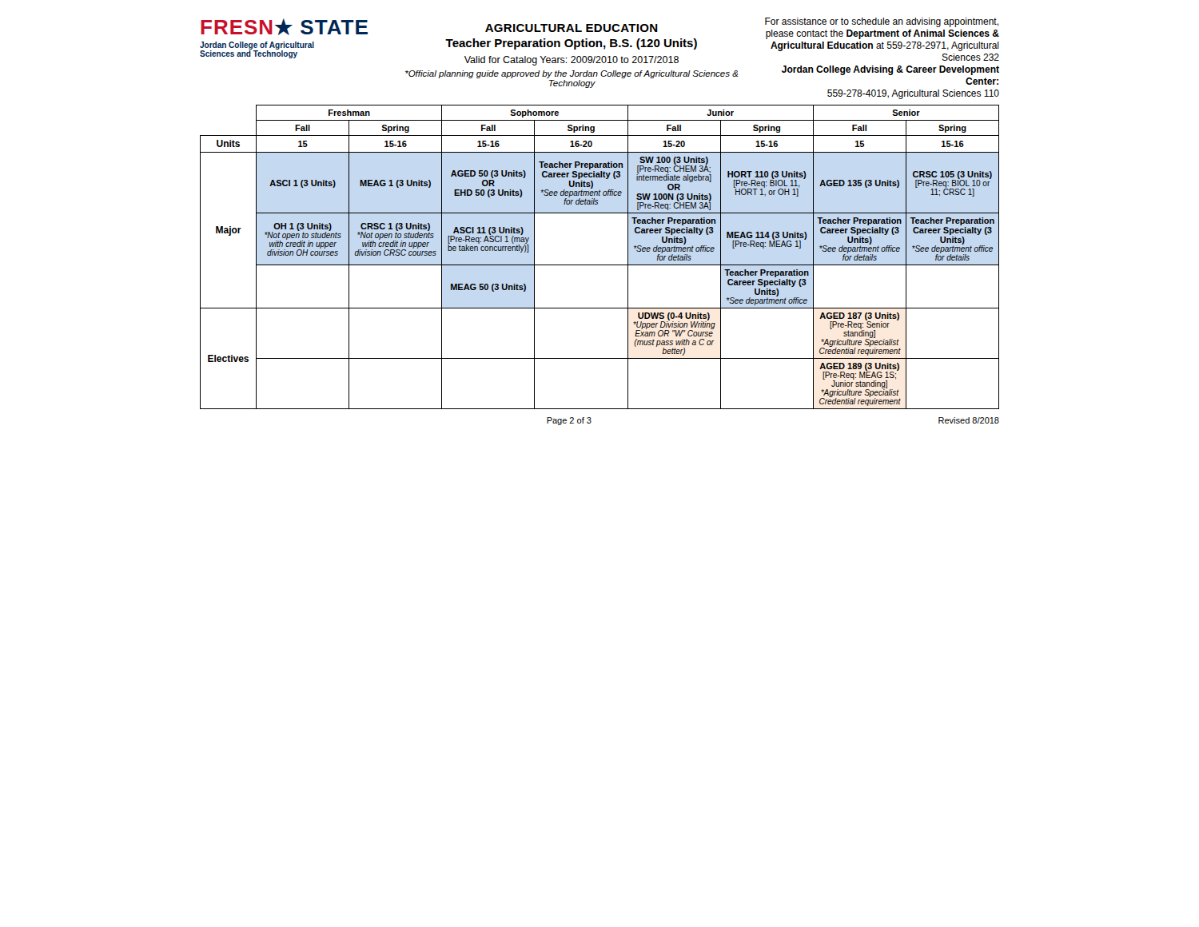FRESN★ STATE
Jordan College of Agricultural
Sciences and Technology
AGRICULTURAL EDUCATION
Teacher Preparation Option, B.S. (120 Units)
Valid for Catalog Years: 2009/2010 to 2017/2018
*Official planning guide approved by the Jordan College of Agricultural Sciences & Technology
For assistance or to schedule an advising appointment, please contact the Department of Animal Sciences & Agricultural Education at 559-278-2971, Agricultural Sciences 232
Jordan College Advising & Career Development Center:
559-278-4019, Agricultural Sciences 110
| | Freshman | Sophomore | Junior | Senior |
| --- | --- | --- | --- | --- |
| | Fall | Spring | Fall | Spring | Fall | Spring | Fall | Spring |
| Units | 15 | 15-16 | 15-16 | 16-20 | 15-20 | 15-16 | 15 | 15-16 |
| Major | ASCI 1 (3 Units) | MEAG 1 (3 Units) | AGED 50 (3 Units) OR EHD 50 (3 Units) | Teacher Preparation Career Specialty (3 Units) *See department office for details | SW 100 (3 Units) [Pre-Req: CHEM 3A; intermediate algebra] OR SW 100N (3 Units) [Pre-Req: CHEM 3A] | HORT 110 (3 Units) [Pre-Req: BIOL 11, HORT 1, or OH 1] | AGED 135 (3 Units) | CRSC 105 (3 Units) [Pre-Req: BIOL 10 or 11; CRSC 1] |
| OH 1 (3 Units) *Not open to students with credit in upper division OH courses | CRSC 1 (3 Units) *Not open to students with credit in upper division CRSC courses | ASCI 11 (3 Units) [Pre-Req: ASCI 1 (may be taken concurrently)] | | Teacher Preparation Career Specialty (3 Units) *See department office for details | MEAG 114 (3 Units) [Pre-Req: MEAG 1] | Teacher Preparation Career Specialty (3 Units) *See department office for details | Teacher Preparation Career Specialty (3 Units) *See department office for details |
| | | MEAG 50 (3 Units) | | | Teacher Preparation Career Specialty (3 Units) *See department office | | |
| Electives | | | | | UDWS (0-4 Units) *Upper Division Writing Exam OR "W" Course (must pass with a C or better) | | AGED 187 (3 Units) [Pre-Req: Senior standing] *Agriculture Specialist Credential requirement | |
| | | | | | | AGED 189 (3 Units) [Pre-Req: MEAG 1S; Junior standing] *Agriculture Specialist Credential requirement | |
Page 2 of 3
Revised 8/2018